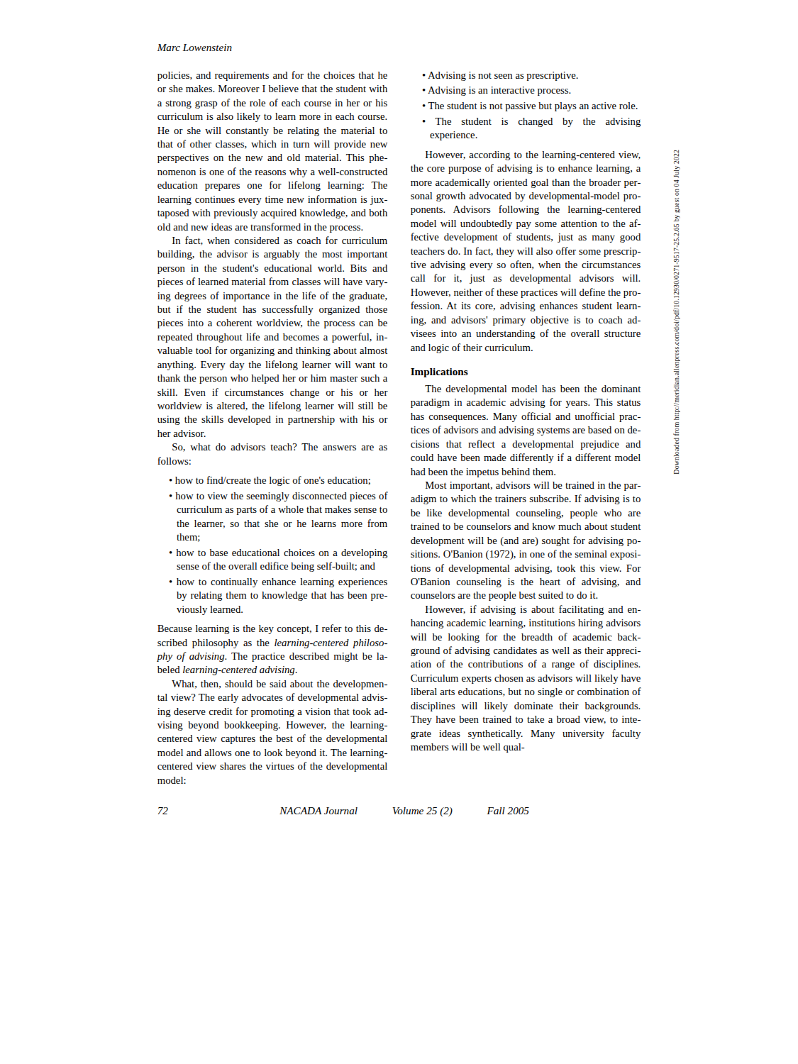Marc Lowenstein
Downloaded from http://meridian.allenpress.com/doi/pdf/10.12930/0271-9517-25.2.65 by guest on 04 July 2022
policies, and requirements and for the choices that he or she makes. Moreover I believe that the student with a strong grasp of the role of each course in her or his curriculum is also likely to learn more in each course. He or she will constantly be relating the material to that of other classes, which in turn will provide new perspectives on the new and old material. This phenomenon is one of the reasons why a well-constructed education prepares one for lifelong learning: The learning continues every time new information is juxtaposed with previously acquired knowledge, and both old and new ideas are transformed in the process.
In fact, when considered as coach for curriculum building, the advisor is arguably the most important person in the student's educational world. Bits and pieces of learned material from classes will have varying degrees of importance in the life of the graduate, but if the student has successfully organized those pieces into a coherent worldview, the process can be repeated throughout life and becomes a powerful, invaluable tool for organizing and thinking about almost anything. Every day the lifelong learner will want to thank the person who helped her or him master such a skill. Even if circumstances change or his or her worldview is altered, the lifelong learner will still be using the skills developed in partnership with his or her advisor.
So, what do advisors teach? The answers are as follows:
how to find/create the logic of one's education;
how to view the seemingly disconnected pieces of curriculum as parts of a whole that makes sense to the learner, so that she or he learns more from them;
how to base educational choices on a developing sense of the overall edifice being self-built; and
how to continually enhance learning experiences by relating them to knowledge that has been previously learned.
Because learning is the key concept, I refer to this described philosophy as the learning-centered philosophy of advising. The practice described might be labeled learning-centered advising.
What, then, should be said about the developmental view? The early advocates of developmental advising deserve credit for promoting a vision that took advising beyond bookkeeping. However, the learning-centered view captures the best of the developmental model and allows one to look beyond it. The learning-centered view shares the virtues of the developmental model:
Advising is not seen as prescriptive.
Advising is an interactive process.
The student is not passive but plays an active role.
The student is changed by the advising experience.
However, according to the learning-centered view, the core purpose of advising is to enhance learning, a more academically oriented goal than the broader personal growth advocated by developmental-model proponents. Advisors following the learning-centered model will undoubtedly pay some attention to the affective development of students, just as many good teachers do. In fact, they will also offer some prescriptive advising every so often, when the circumstances call for it, just as developmental advisors will. However, neither of these practices will define the profession. At its core, advising enhances student learning, and advisors' primary objective is to coach advisees into an understanding of the overall structure and logic of their curriculum.
Implications
The developmental model has been the dominant paradigm in academic advising for years. This status has consequences. Many official and unofficial practices of advisors and advising systems are based on decisions that reflect a developmental prejudice and could have been made differently if a different model had been the impetus behind them.
Most important, advisors will be trained in the paradigm to which the trainers subscribe. If advising is to be like developmental counseling, people who are trained to be counselors and know much about student development will be (and are) sought for advising positions. O'Banion (1972), in one of the seminal expositions of developmental advising, took this view. For O'Banion counseling is the heart of advising, and counselors are the people best suited to do it.
However, if advising is about facilitating and enhancing academic learning, institutions hiring advisors will be looking for the breadth of academic background of advising candidates as well as their appreciation of the contributions of a range of disciplines. Curriculum experts chosen as advisors will likely have liberal arts educations, but no single or combination of disciplines will likely dominate their backgrounds. They have been trained to take a broad view, to integrate ideas synthetically. Many university faculty members will be well qual-
72
NACADA Journal Volume 25 (2) Fall 2005